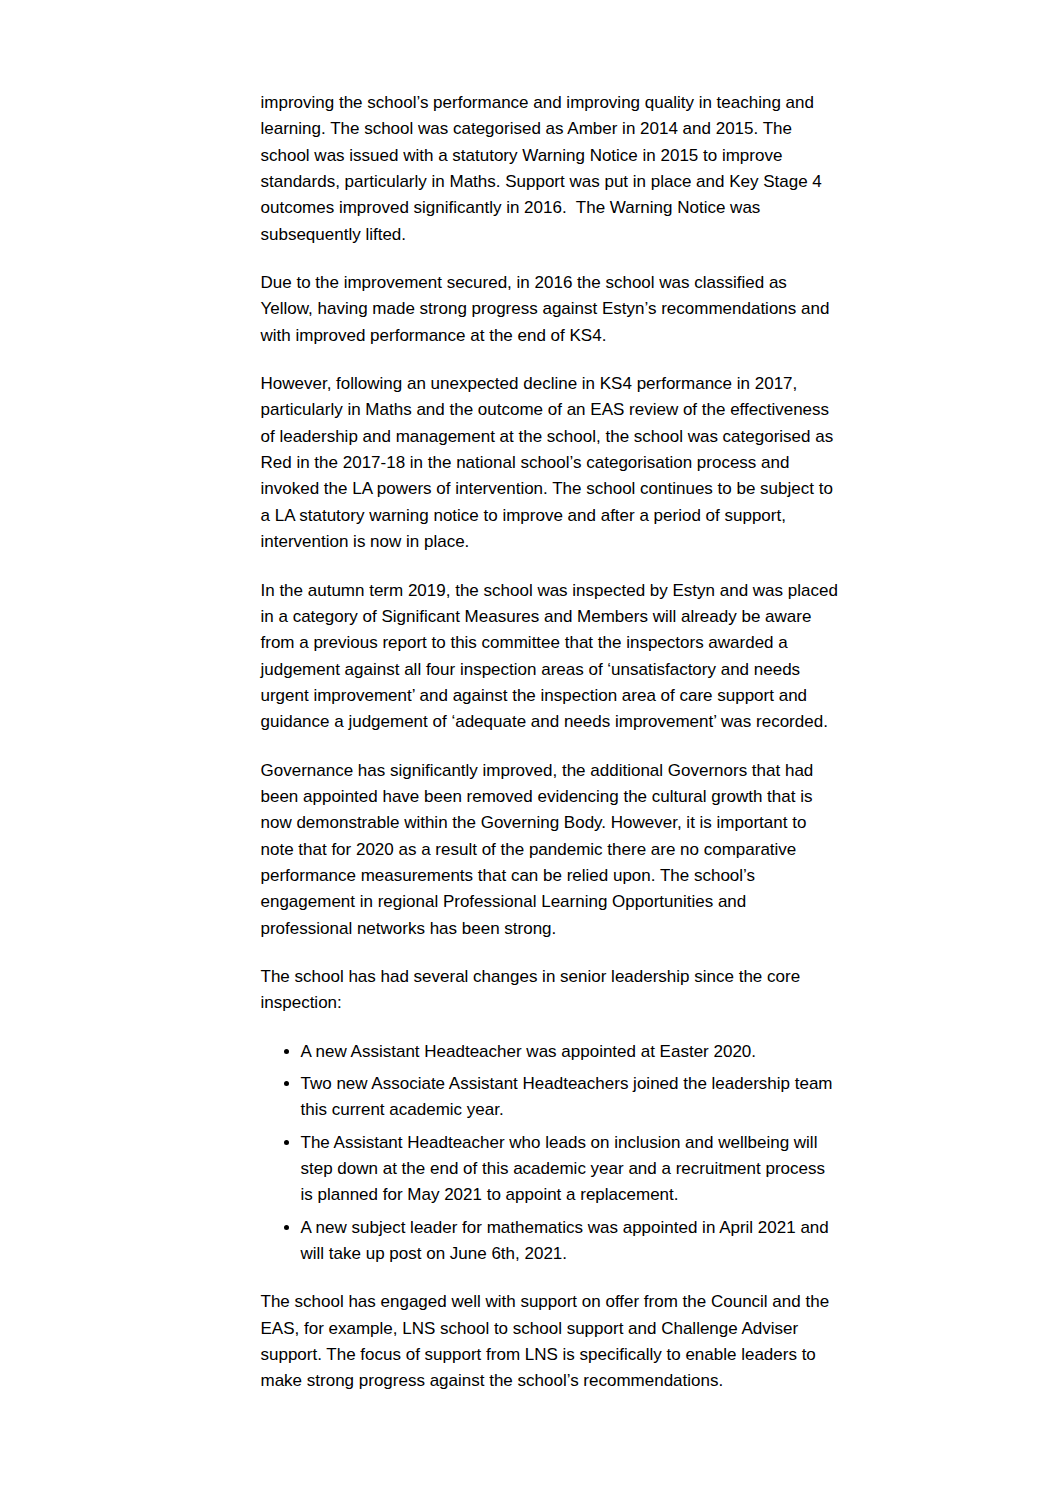improving the school’s performance and improving quality in teaching and learning. The school was categorised as Amber in 2014 and 2015. The school was issued with a statutory Warning Notice in 2015 to improve standards, particularly in Maths. Support was put in place and Key Stage 4 outcomes improved significantly in 2016. The Warning Notice was subsequently lifted.
Due to the improvement secured, in 2016 the school was classified as Yellow, having made strong progress against Estyn’s recommendations and with improved performance at the end of KS4.
However, following an unexpected decline in KS4 performance in 2017, particularly in Maths and the outcome of an EAS review of the effectiveness of leadership and management at the school, the school was categorised as Red in the 2017-18 in the national school’s categorisation process and invoked the LA powers of intervention. The school continues to be subject to a LA statutory warning notice to improve and after a period of support, intervention is now in place.
In the autumn term 2019, the school was inspected by Estyn and was placed in a category of Significant Measures and Members will already be aware from a previous report to this committee that the inspectors awarded a judgement against all four inspection areas of ‘unsatisfactory and needs urgent improvement’ and against the inspection area of care support and guidance a judgement of ‘adequate and needs improvement’ was recorded.
Governance has significantly improved, the additional Governors that had been appointed have been removed evidencing the cultural growth that is now demonstrable within the Governing Body. However, it is important to note that for 2020 as a result of the pandemic there are no comparative performance measurements that can be relied upon. The school’s engagement in regional Professional Learning Opportunities and professional networks has been strong.
The school has had several changes in senior leadership since the core inspection:
A new Assistant Headteacher was appointed at Easter 2020.
Two new Associate Assistant Headteachers joined the leadership team this current academic year.
The Assistant Headteacher who leads on inclusion and wellbeing will step down at the end of this academic year and a recruitment process is planned for May 2021 to appoint a replacement.
A new subject leader for mathematics was appointed in April 2021 and will take up post on June 6th, 2021.
The school has engaged well with support on offer from the Council and the EAS, for example, LNS school to school support and Challenge Adviser support. The focus of support from LNS is specifically to enable leaders to make strong progress against the school’s recommendations.